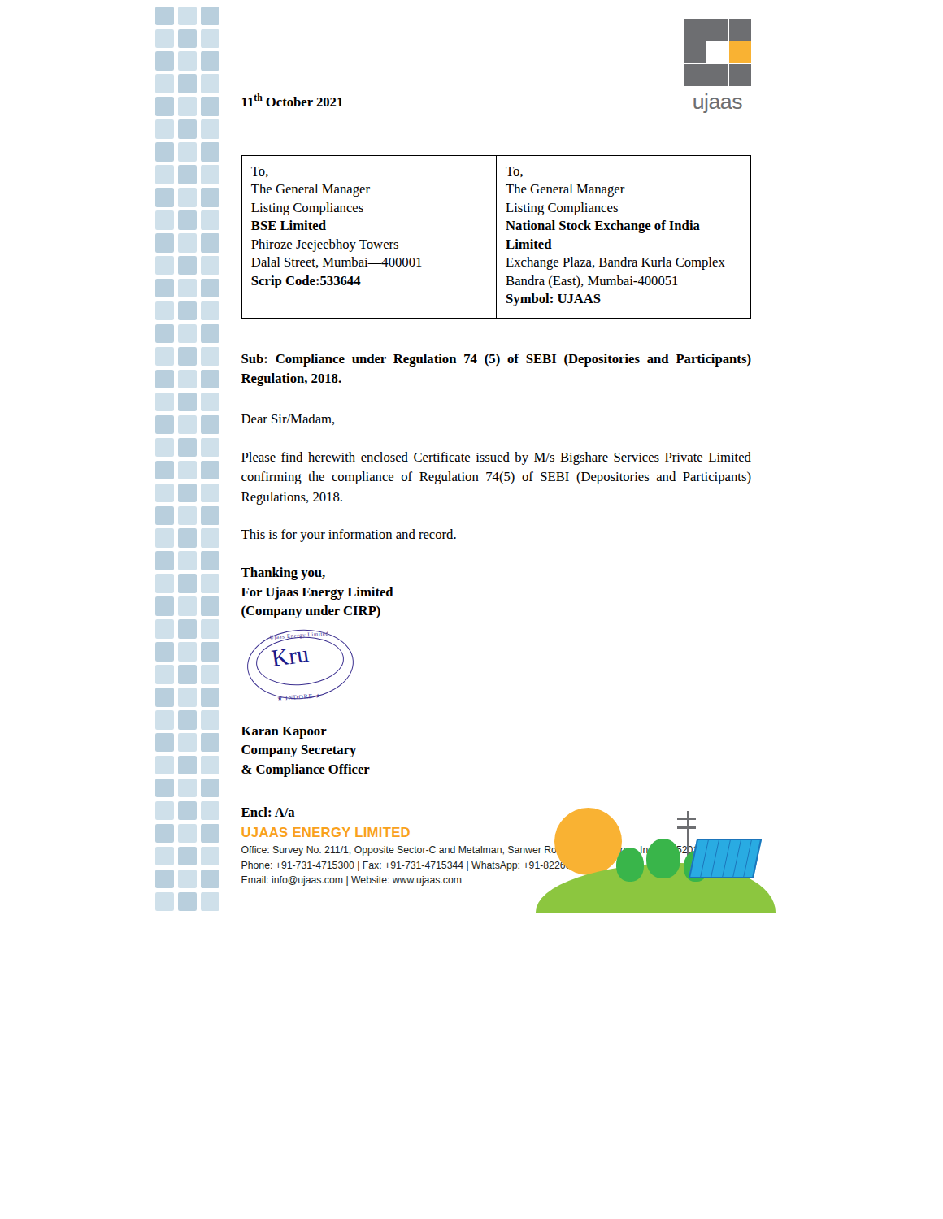ujaas
11th October 2021
| To, The General Manager Listing Compliances BSE Limited Phiroze Jeejeebhoy Towers Dalal Street, Mumbai—400001 Scrip Code:533644 | To, The General Manager Listing Compliances National Stock Exchange of India Limited Exchange Plaza, Bandra Kurla Complex Bandra (East), Mumbai-400051 Symbol: UJAAS |
Sub: Compliance under Regulation 74 (5) of SEBI (Depositories and Participants) Regulation, 2018.
Dear Sir/Madam,
Please find herewith enclosed Certificate issued by M/s Bigshare Services Private Limited confirming the compliance of Regulation 74(5) of SEBI (Depositories and Participants) Regulations, 2018.
This is for your information and record.
Thanking you,
For Ujaas Energy Limited
(Company under CIRP)
Ujaas Energy Limited
★ INDORE ★
Kru
Karan Kapoor
Company Secretary
& Compliance Officer
Encl: A/a
UJAAS ENERGY LIMITED
Office: Survey No. 211/1, Opposite Sector-C and Metalman, Sanwer Road Industrial Area, Indore 452015 (MP)
Phone: +91-731-4715300 | Fax: +91-731-4715344 | WhatsApp: +91-82260 34000
Email: info@ujaas.com | Website: www.ujaas.com